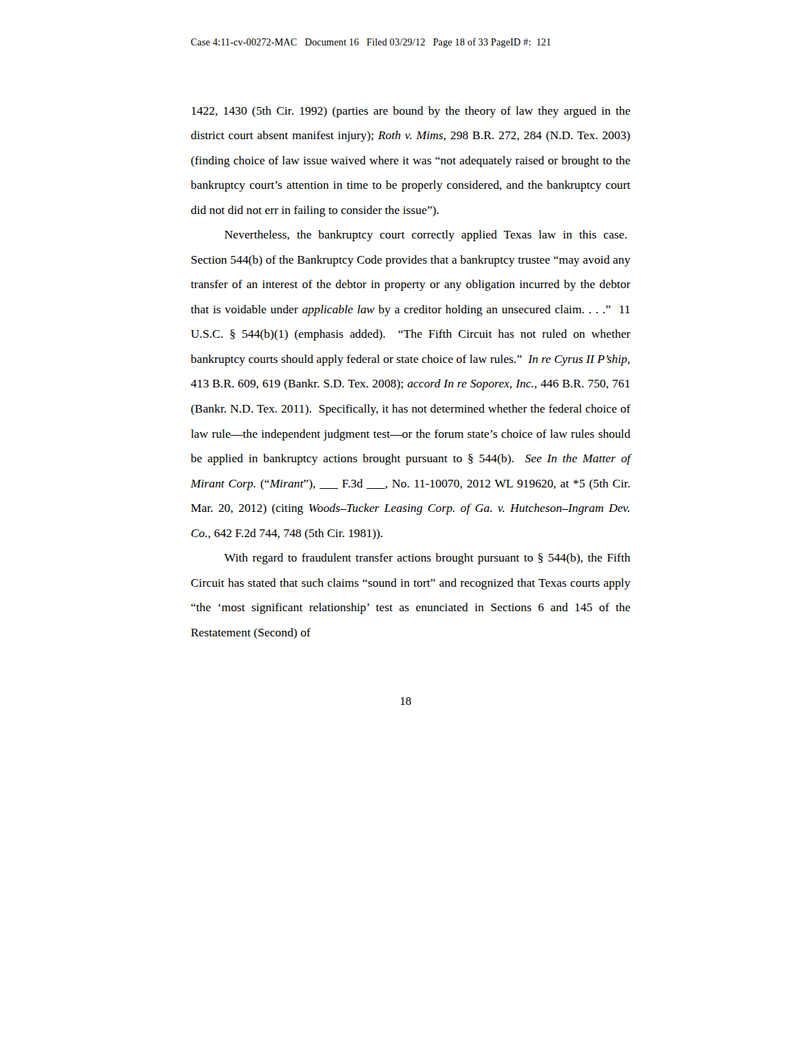Case 4:11-cv-00272-MAC Document 16 Filed 03/29/12 Page 18 of 33 PageID #: 121
1422, 1430 (5th Cir. 1992) (parties are bound by the theory of law they argued in the district court absent manifest injury); Roth v. Mims, 298 B.R. 272, 284 (N.D. Tex. 2003) (finding choice of law issue waived where it was “not adequately raised or brought to the bankruptcy court’s attention in time to be properly considered, and the bankruptcy court did not did not err in failing to consider the issue”).
Nevertheless, the bankruptcy court correctly applied Texas law in this case. Section 544(b) of the Bankruptcy Code provides that a bankruptcy trustee “may avoid any transfer of an interest of the debtor in property or any obligation incurred by the debtor that is voidable under applicable law by a creditor holding an unsecured claim. . . .” 11 U.S.C. § 544(b)(1) (emphasis added). “The Fifth Circuit has not ruled on whether bankruptcy courts should apply federal or state choice of law rules.” In re Cyrus II P’ship, 413 B.R. 609, 619 (Bankr. S.D. Tex. 2008); accord In re Soporex, Inc., 446 B.R. 750, 761 (Bankr. N.D. Tex. 2011). Specifically, it has not determined whether the federal choice of law rule—the independent judgment test—or the forum state’s choice of law rules should be applied in bankruptcy actions brought pursuant to § 544(b). See In the Matter of Mirant Corp. (“Mirant”), ___ F.3d ___, No. 11-10070, 2012 WL 919620, at *5 (5th Cir. Mar. 20, 2012) (citing Woods–Tucker Leasing Corp. of Ga. v. Hutcheson–Ingram Dev. Co., 642 F.2d 744, 748 (5th Cir. 1981)).
With regard to fraudulent transfer actions brought pursuant to § 544(b), the Fifth Circuit has stated that such claims “sound in tort” and recognized that Texas courts apply “the ‘most significant relationship’ test as enunciated in Sections 6 and 145 of the Restatement (Second) of
18